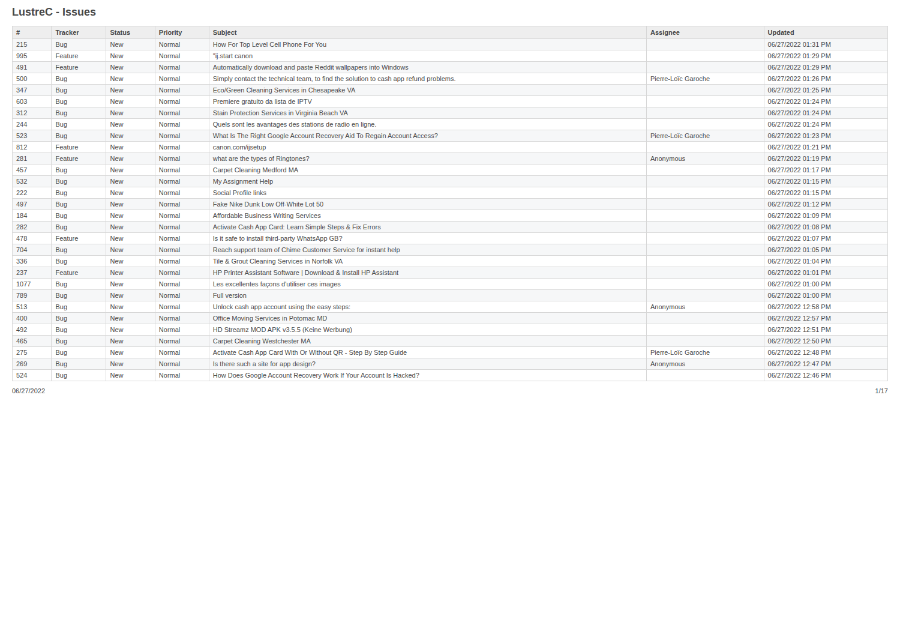LustreC - Issues
| # | Tracker | Status | Priority | Subject | Assignee | Updated |
| --- | --- | --- | --- | --- | --- | --- |
| 215 | Bug | New | Normal | How For Top Level Cell Phone For You | | 06/27/2022 01:31 PM |
| 995 | Feature | New | Normal | "ij.start canon | | 06/27/2022 01:29 PM |
| 491 | Feature | New | Normal | Automatically download and paste Reddit wallpapers into Windows | | 06/27/2022 01:29 PM |
| 500 | Bug | New | Normal | Simply contact the technical team, to find the solution to cash app refund problems. | Pierre-Loïc Garoche | 06/27/2022 01:26 PM |
| 347 | Bug | New | Normal | Eco/Green Cleaning Services in Chesapeake VA | | 06/27/2022 01:25 PM |
| 603 | Bug | New | Normal | Premiere gratuito da lista de IPTV | | 06/27/2022 01:24 PM |
| 312 | Bug | New | Normal | Stain Protection Services in Virginia Beach VA | | 06/27/2022 01:24 PM |
| 244 | Bug | New | Normal | Quels sont les avantages des stations de radio en ligne. | | 06/27/2022 01:24 PM |
| 523 | Bug | New | Normal | What Is The Right Google Account Recovery Aid To Regain Account Access? | Pierre-Loïc Garoche | 06/27/2022 01:23 PM |
| 812 | Feature | New | Normal | canon.com/ijsetup | | 06/27/2022 01:21 PM |
| 281 | Feature | New | Normal | what are the types of Ringtones? | Anonymous | 06/27/2022 01:19 PM |
| 457 | Bug | New | Normal | Carpet Cleaning Medford MA | | 06/27/2022 01:17 PM |
| 532 | Bug | New | Normal | My Assignment Help | | 06/27/2022 01:15 PM |
| 222 | Bug | New | Normal | Social Profile links | | 06/27/2022 01:15 PM |
| 497 | Bug | New | Normal | Fake Nike Dunk Low Off-White Lot 50 | | 06/27/2022 01:12 PM |
| 184 | Bug | New | Normal | Affordable Business Writing Services | | 06/27/2022 01:09 PM |
| 282 | Bug | New | Normal | Activate Cash App Card: Learn Simple Steps & Fix Errors | | 06/27/2022 01:08 PM |
| 478 | Feature | New | Normal | Is it safe to install third-party WhatsApp GB? | | 06/27/2022 01:07 PM |
| 704 | Bug | New | Normal | Reach support team of Chime Customer Service for instant help | | 06/27/2022 01:05 PM |
| 336 | Bug | New | Normal | Tile & Grout Cleaning Services in Norfolk VA | | 06/27/2022 01:04 PM |
| 237 | Feature | New | Normal | HP Printer Assistant Software / Download & Install HP Assistant | | 06/27/2022 01:01 PM |
| 1077 | Bug | New | Normal | Les excellentes façons d'utiliser ces images | | 06/27/2022 01:00 PM |
| 789 | Bug | New | Normal | Full version | | 06/27/2022 01:00 PM |
| 513 | Bug | New | Normal | Unlock cash app account using the easy steps: | Anonymous | 06/27/2022 12:58 PM |
| 400 | Bug | New | Normal | Office Moving Services in Potomac MD | | 06/27/2022 12:57 PM |
| 492 | Bug | New | Normal | HD Streamz MOD APK v3.5.5 (Keine Werbung) | | 06/27/2022 12:51 PM |
| 465 | Bug | New | Normal | Carpet Cleaning Westchester MA | | 06/27/2022 12:50 PM |
| 275 | Bug | New | Normal | Activate Cash App Card With Or Without QR - Step By Step Guide | Pierre-Loïc Garoche | 06/27/2022 12:48 PM |
| 269 | Bug | New | Normal | Is there such a site for app design? | Anonymous | 06/27/2022 12:47 PM |
| 524 | Bug | New | Normal | How Does Google Account Recovery Work If Your Account Is Hacked? | | 06/27/2022 12:46 PM |
06/27/2022 1/17